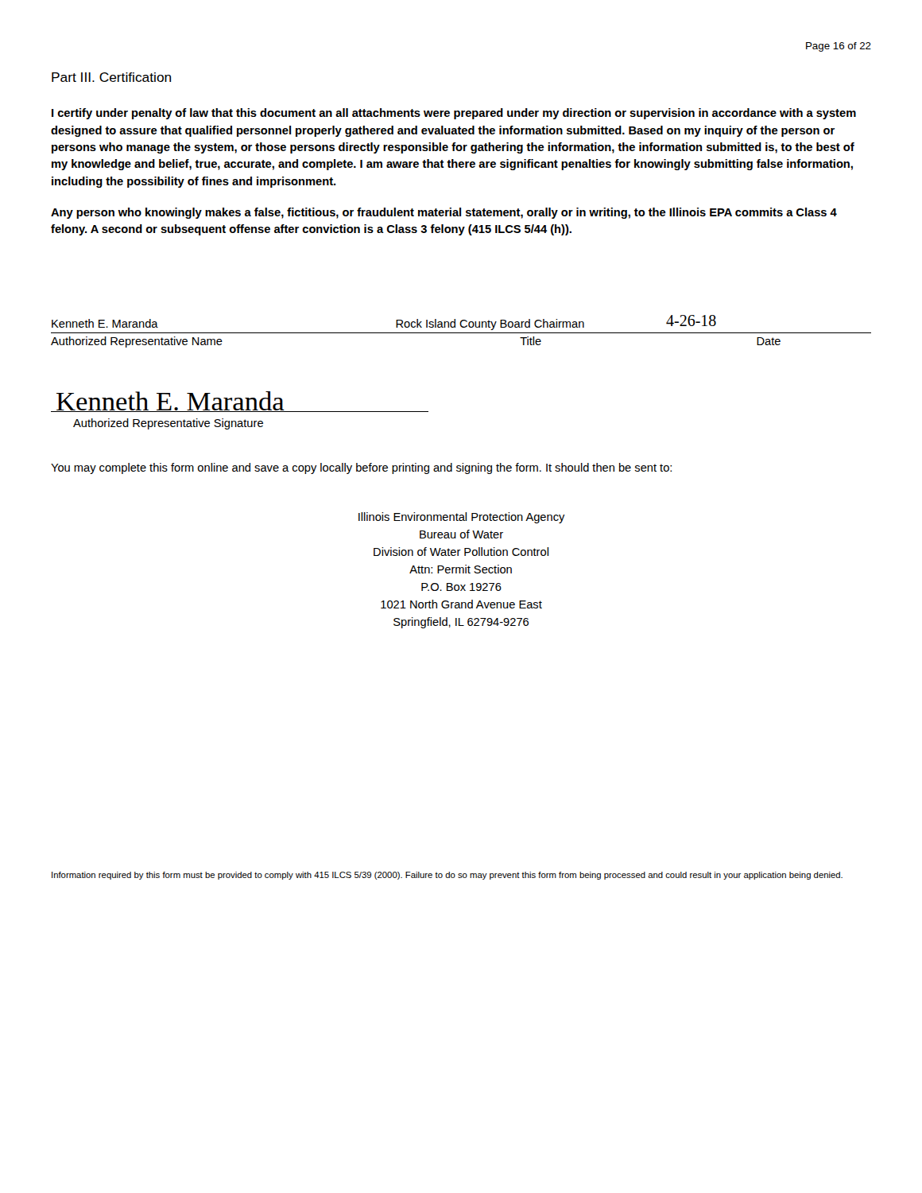Page 16 of 22
Part III. Certification
I certify under penalty of law that this document an all attachments were prepared under my direction or supervision in accordance with a system designed to assure that qualified personnel properly gathered and evaluated the information submitted. Based on my inquiry of the person or persons who manage the system, or those persons directly responsible for gathering the information, the information submitted is, to the best of my knowledge and belief, true, accurate, and complete. I am aware that there are significant penalties for knowingly submitting false information, including the possibility of fines and imprisonment.
Any person who knowingly makes a false, fictitious, or fraudulent material statement, orally or in writing, to the Illinois EPA commits a Class 4 felony. A second or subsequent offense after conviction is a Class 3 felony (415 ILCS 5/44 (h)).
| Kenneth E. Maranda | Rock Island County Board Chairman | 4-26-18 |
| Authorized Representative Name | Title | Date |
Kenneth E. Maranda
Authorized Representative Signature
You may complete this form online and save a copy locally before printing and signing the form. It should then be sent to:
Illinois Environmental Protection Agency
Bureau of Water
Division of Water Pollution Control
Attn: Permit Section
P.O. Box 19276
1021 North Grand Avenue East
Springfield, IL 62794-9276
Information required by this form must be provided to comply with 415 ILCS 5/39 (2000). Failure to do so may prevent this form from being processed and could result in your application being denied.